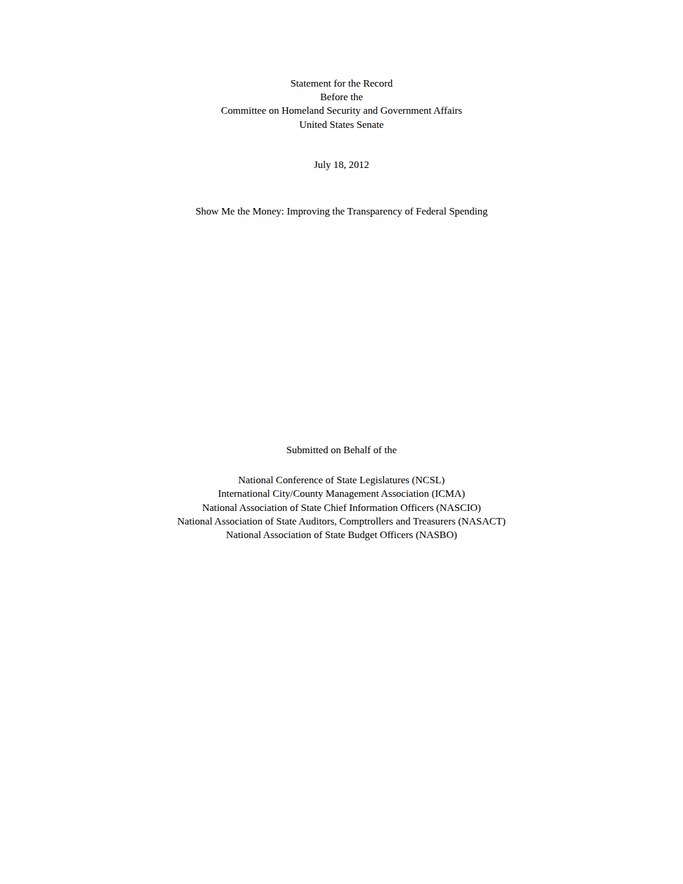Statement for the Record
Before the
Committee on Homeland Security and Government Affairs
United States Senate
July 18, 2012
Show Me the Money: Improving the Transparency of Federal Spending
Submitted on Behalf of the
National Conference of State Legislatures (NCSL)
International City/County Management Association (ICMA)
National Association of State Chief Information Officers (NASCIO)
National Association of State Auditors, Comptrollers and Treasurers (NASACT)
National Association of State Budget Officers (NASBO)